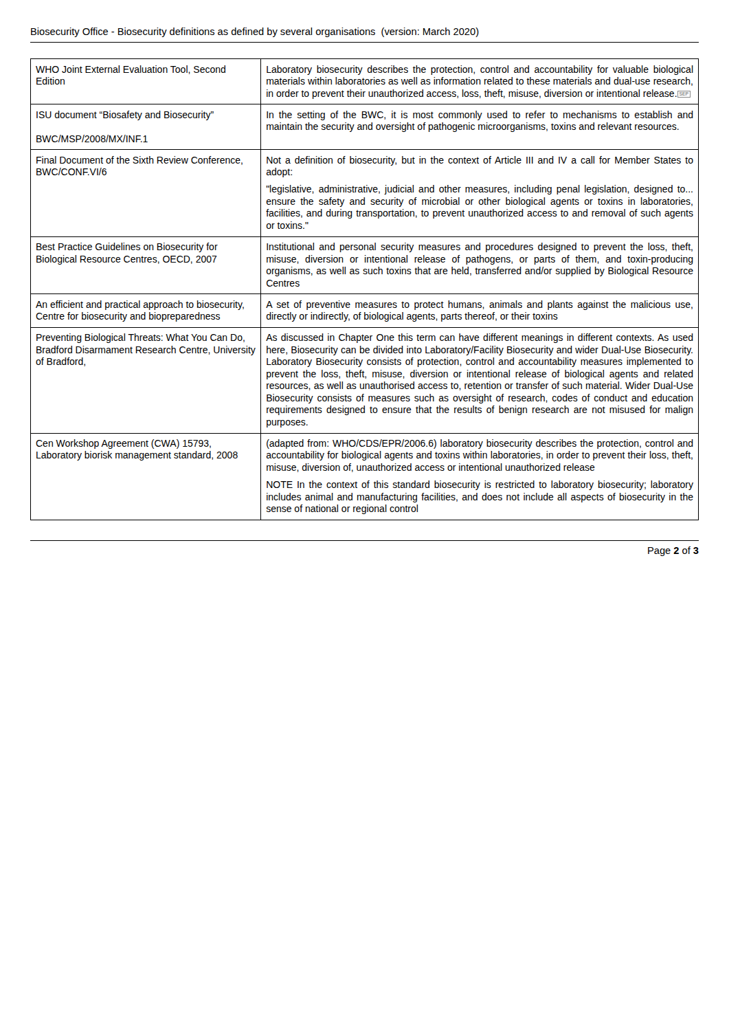Biosecurity Office - Biosecurity definitions as defined by several organisations (version: March 2020)
| WHO Joint External Evaluation Tool, Second Edition | Laboratory biosecurity describes the protection, control and accountability for valuable biological materials within laboratories as well as information related to these materials and dual-use research, in order to prevent their unauthorized access, loss, theft, misuse, diversion or intentional release. SEP |
| ISU document “Biosafety and Biosecurity” BWC/MSP/2008/MX/INF.1 | In the setting of the BWC, it is most commonly used to refer to mechanisms to establish and maintain the security and oversight of pathogenic microorganisms, toxins and relevant resources. |
| Final Document of the Sixth Review Conference, BWC/CONF.VI/6 | Not a definition of biosecurity, but in the context of Article III and IV a call for Member States to adopt: "legislative, administrative, judicial and other measures, including penal legislation, designed to... ensure the safety and security of microbial or other biological agents or toxins in laboratories, facilities, and during transportation, to prevent unauthorized access to and removal of such agents or toxins." |
| Best Practice Guidelines on Biosecurity for Biological Resource Centres, OECD, 2007 | Institutional and personal security measures and procedures designed to prevent the loss, theft, misuse, diversion or intentional release of pathogens, or parts of them, and toxin-producing organisms, as well as such toxins that are held, transferred and/or supplied by Biological Resource Centres |
| An efficient and practical approach to biosecurity, Centre for biosecurity and biopreparedness | A set of preventive measures to protect humans, animals and plants against the malicious use, directly or indirectly, of biological agents, parts thereof, or their toxins |
| Preventing Biological Threats: What You Can Do, Bradford Disarmament Research Centre, University of Bradford, | As discussed in Chapter One this term can have different meanings in different contexts. As used here, Biosecurity can be divided into Laboratory/Facility Biosecurity and wider Dual-Use Biosecurity. Laboratory Biosecurity consists of protection, control and accountability measures implemented to prevent the loss, theft, misuse, diversion or intentional release of biological agents and related resources, as well as unauthorised access to, retention or transfer of such material. Wider Dual-Use Biosecurity consists of measures such as oversight of research, codes of conduct and education requirements designed to ensure that the results of benign research are not misused for malign purposes. |
| Cen Workshop Agreement (CWA) 15793, Laboratory biorisk management standard, 2008 | (adapted from: WHO/CDS/EPR/2006.6) laboratory biosecurity describes the protection, control and accountability for biological agents and toxins within laboratories, in order to prevent their loss, theft, misuse, diversion of, unauthorized access or intentional unauthorized release NOTE In the context of this standard biosecurity is restricted to laboratory biosecurity; laboratory includes animal and manufacturing facilities, and does not include all aspects of biosecurity in the sense of national or regional control |
Page 2 of 3